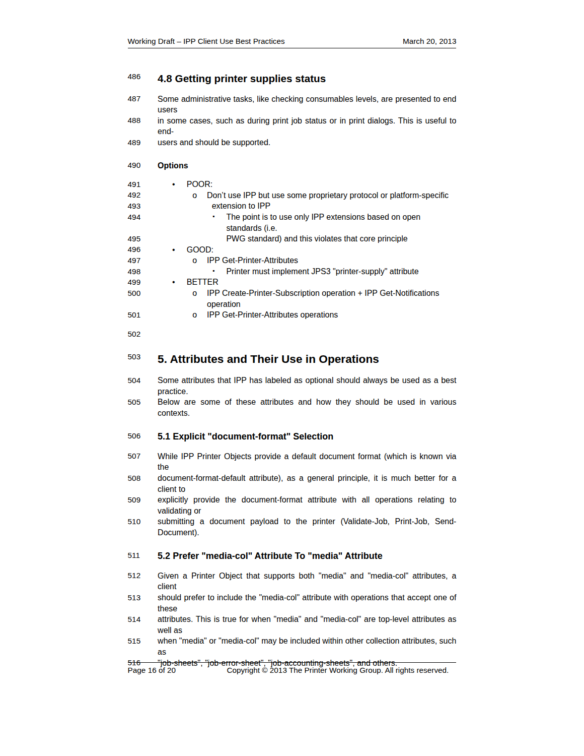Working Draft – IPP Client Use Best Practices March 20, 2013
486
4.8 Getting printer supplies status
487
Some administrative tasks, like checking consumables levels, are presented to end users
488
in some cases, such as during print job status or in print dialogs. This is useful to end-
489
users and should be supported.
490
Options
491
•POOR:
492
oDon’t use IPP but use some proprietary protocol or platform-specific
493
extension to IPP
494
▪The point is to use only IPP extensions based on open standards (i.e.
495
PWG standard) and this violates that core principle
496
•GOOD:
497
oIPP Get-Printer-Attributes
498
▪Printer must implement JPS3 "printer-supply" attribute
499
•BETTER
500
oIPP Create-Printer-Subscription operation + IPP Get-Notifications operation
501
oIPP Get-Printer-Attributes operations
502
503
5. Attributes and Their Use in Operations
504
Some attributes that IPP has labeled as optional should always be used as a best practice.
505
Below are some of these attributes and how they should be used in various contexts.
506
5.1 Explicit "document-format" Selection
507
While IPP Printer Objects provide a default document format (which is known via the
508
document-format-default attribute), as a general principle, it is much better for a client to
509
explicitly provide the document-format attribute with all operations relating to validating or
510
submitting a document payload to the printer (Validate-Job, Print-Job, Send-Document).
511
5.2 Prefer "media-col" Attribute To "media" Attribute
512
Given a Printer Object that supports both "media" and "media-col" attributes, a client
513
should prefer to include the "media-col" attribute with operations that accept one of these
514
attributes. This is true for when "media" and "media-col" are top-level attributes as well as
515
when "media" or "media-col" may be included within other collection attributes, such as
516
"job-sheets", "job-error-sheet", "job-accounting-sheets", and others.
Page 16 of 20 Copyright © 2013 The Printer Working Group. All rights reserved.